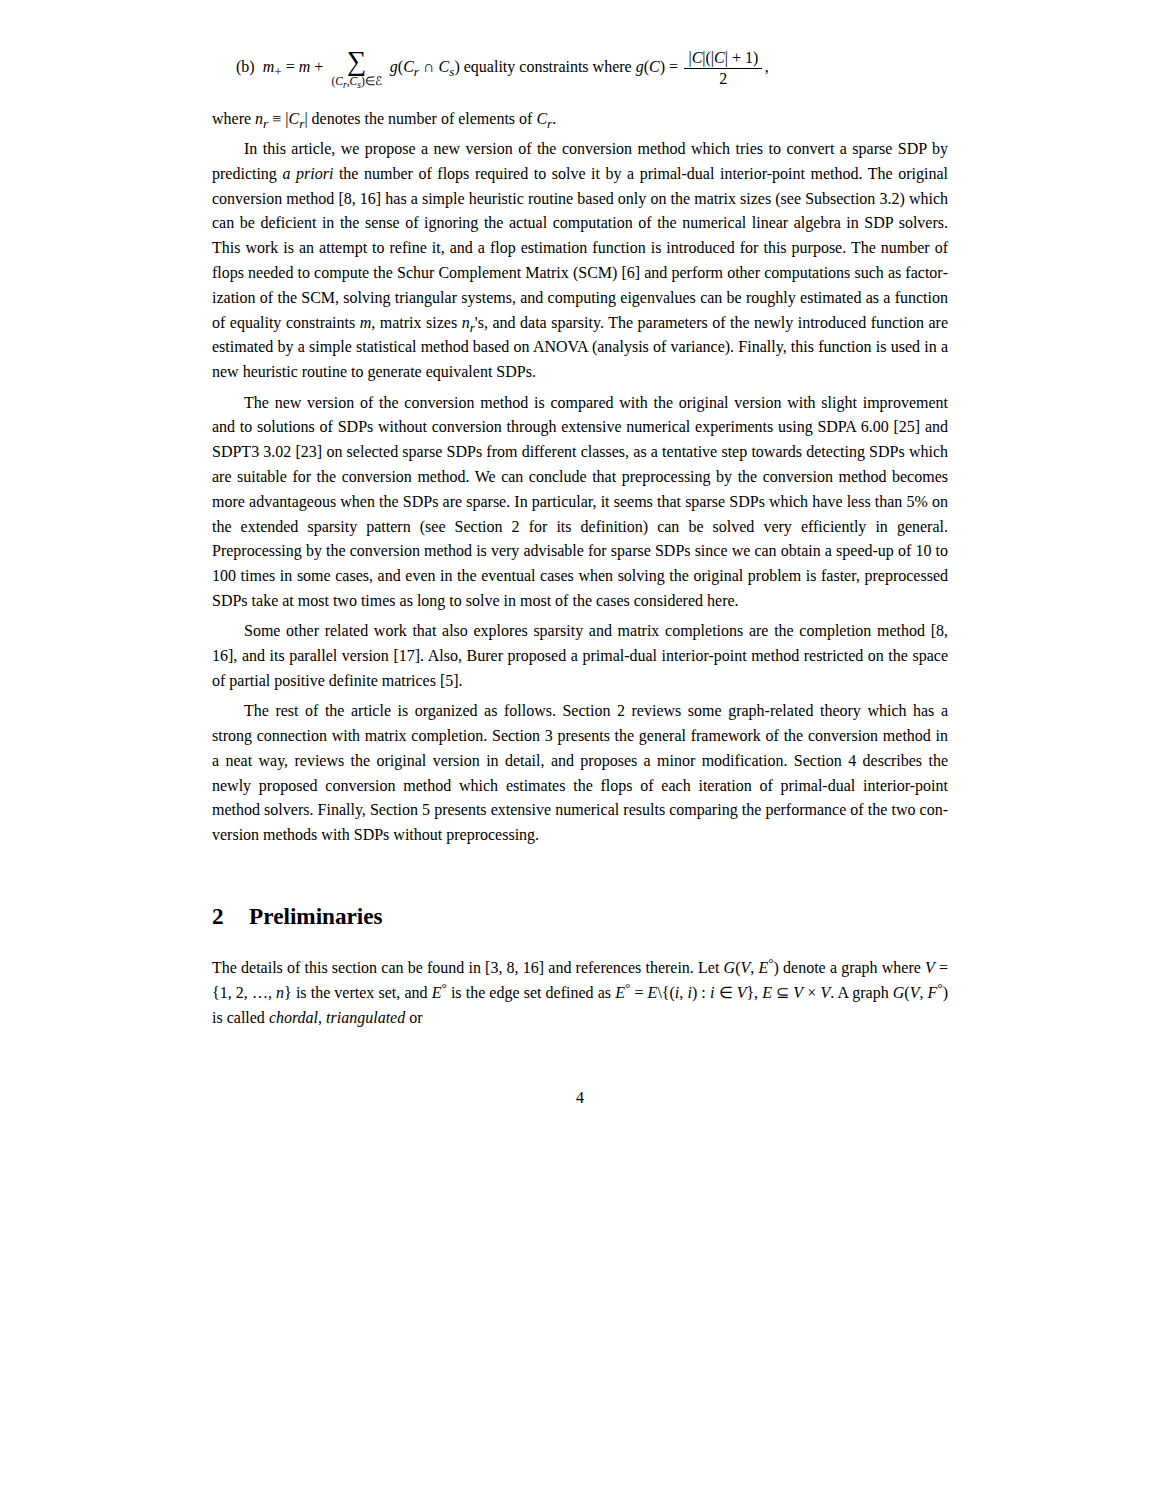(b) m+ = m + ∑(Cr,Cs)∈ℰ g(Cr ∩ Cs) equality constraints where g(C) = |C|(|C| + 1) 2,
where nr ≡ |Cr| denotes the number of elements of Cr.
In this article, we propose a new version of the conversion method which tries to convert a sparse SDP by predicting a priori the number of flops required to solve it by a primal-dual interior-point method. The original conversion method [8, 16] has a simple heuristic routine based only on the matrix sizes (see Subsection 3.2) which can be deficient in the sense of ignoring the actual computation of the numerical linear algebra in SDP solvers. This work is an attempt to refine it, and a flop estimation function is introduced for this purpose. The number of flops needed to compute the Schur Complement Matrix (SCM) [6] and perform other computations such as factorization of the SCM, solving triangular systems, and computing eigenvalues can be roughly estimated as a function of equality constraints m, matrix sizes nr's, and data sparsity. The parameters of the newly introduced function are estimated by a simple statistical method based on ANOVA (analysis of variance). Finally, this function is used in a new heuristic routine to generate equivalent SDPs.
The new version of the conversion method is compared with the original version with slight improvement and to solutions of SDPs without conversion through extensive numerical experiments using SDPA 6.00 [25] and SDPT3 3.02 [23] on selected sparse SDPs from different classes, as a tentative step towards detecting SDPs which are suitable for the conversion method. We can conclude that preprocessing by the conversion method becomes more advantageous when the SDPs are sparse. In particular, it seems that sparse SDPs which have less than 5% on the extended sparsity pattern (see Section 2 for its definition) can be solved very efficiently in general. Preprocessing by the conversion method is very advisable for sparse SDPs since we can obtain a speed-up of 10 to 100 times in some cases, and even in the eventual cases when solving the original problem is faster, preprocessed SDPs take at most two times as long to solve in most of the cases considered here.
Some other related work that also explores sparsity and matrix completions are the completion method [8, 16], and its parallel version [17]. Also, Burer proposed a primal-dual interior-point method restricted on the space of partial positive definite matrices [5].
The rest of the article is organized as follows. Section 2 reviews some graph-related theory which has a strong connection with matrix completion. Section 3 presents the general framework of the conversion method in a neat way, reviews the original version in detail, and proposes a minor modification. Section 4 describes the newly proposed conversion method which estimates the flops of each iteration of primal-dual interior-point method solvers. Finally, Section 5 presents extensive numerical results comparing the performance of the two conversion methods with SDPs without preprocessing.
2 Preliminaries
The details of this section can be found in [3, 8, 16] and references therein. Let G(V, E°) denote a graph where V = {1, 2, …, n} is the vertex set, and E° is the edge set defined as E° = E\{(i, i) : i ∈ V}, E ⊆ V × V. A graph G(V, F°) is called chordal, triangulated or
4